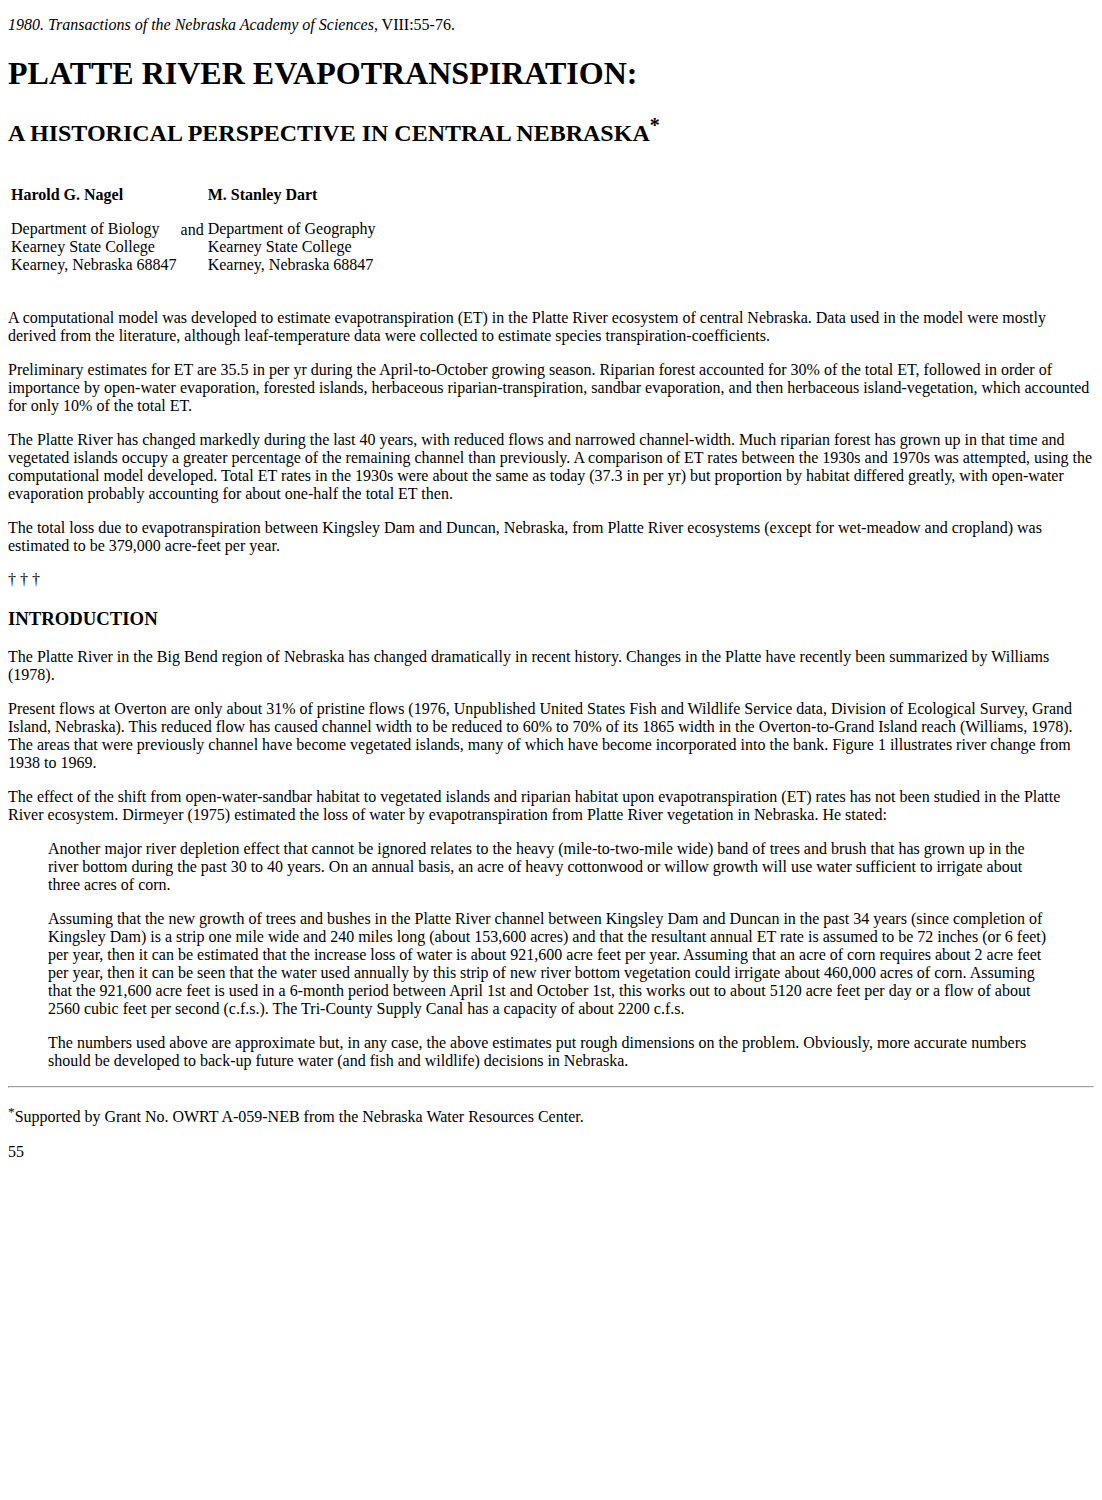1980. Transactions of the Nebraska Academy of Sciences, VIII:55-76.
PLATTE RIVER EVAPOTRANSPIRATION:
A HISTORICAL PERSPECTIVE IN CENTRAL NEBRASKA*
| Harold G. Nagel Department of Biology Kearney State College Kearney, Nebraska 68847 | and | M. Stanley Dart Department of Geography Kearney State College Kearney, Nebraska 68847 |
A computational model was developed to estimate evapotranspiration (ET) in the Platte River ecosystem of central Nebraska. Data used in the model were mostly derived from the literature, although leaf-temperature data were collected to estimate species transpiration-coefficients.
Preliminary estimates for ET are 35.5 in per yr during the April-to-October growing season. Riparian forest accounted for 30% of the total ET, followed in order of importance by open-water evaporation, forested islands, herbaceous riparian-transpiration, sandbar evaporation, and then herbaceous island-vegetation, which accounted for only 10% of the total ET.
The Platte River has changed markedly during the last 40 years, with reduced flows and narrowed channel-width. Much riparian forest has grown up in that time and vegetated islands occupy a greater percentage of the remaining channel than previously. A comparison of ET rates between the 1930s and 1970s was attempted, using the computational model developed. Total ET rates in the 1930s were about the same as today (37.3 in per yr) but proportion by habitat differed greatly, with open-water evaporation probably accounting for about one-half the total ET then.
The total loss due to evapotranspiration between Kingsley Dam and Duncan, Nebraska, from Platte River ecosystems (except for wet-meadow and cropland) was estimated to be 379,000 acre-feet per year.
† † †
INTRODUCTION
The Platte River in the Big Bend region of Nebraska has changed dramatically in recent history. Changes in the Platte have recently been summarized by Williams (1978).
Present flows at Overton are only about 31% of pristine flows (1976, Unpublished United States Fish and Wildlife Service data, Division of Ecological Survey, Grand Island, Nebraska). This reduced flow has caused channel width to be reduced to 60% to 70% of its 1865 width in the Overton-to-Grand Island reach (Williams, 1978). The areas that were previously channel have become vegetated islands, many of which have become incorporated into the bank. Figure 1 illustrates river change from 1938 to 1969.
The effect of the shift from open-water-sandbar habitat to vegetated islands and riparian habitat upon evapotranspiration (ET) rates has not been studied in the Platte River ecosystem. Dirmeyer (1975) estimated the loss of water by evapotranspiration from Platte River vegetation in Nebraska. He stated:
Another major river depletion effect that cannot be ignored relates to the heavy (mile-to-two-mile wide) band of trees and brush that has grown up in the river bottom during the past 30 to 40 years. On an annual basis, an acre of heavy cottonwood or willow growth will use water sufficient to irrigate about three acres of corn.
Assuming that the new growth of trees and bushes in the Platte River channel between Kingsley Dam and Duncan in the past 34 years (since completion of Kingsley Dam) is a strip one mile wide and 240 miles long (about 153,600 acres) and that the resultant annual ET rate is assumed to be 72 inches (or 6 feet) per year, then it can be estimated that the increase loss of water is about 921,600 acre feet per year. Assuming that an acre of corn requires about 2 acre feet per year, then it can be seen that the water used annually by this strip of new river bottom vegetation could irrigate about 460,000 acres of corn. Assuming that the 921,600 acre feet is used in a 6-month period between April 1st and October 1st, this works out to about 5120 acre feet per day or a flow of about 2560 cubic feet per second (c.f.s.). The Tri-County Supply Canal has a capacity of about 2200 c.f.s.
The numbers used above are approximate but, in any case, the above estimates put rough dimensions on the problem. Obviously, more accurate numbers should be developed to back-up future water (and fish and wildlife) decisions in Nebraska.
*Supported by Grant No. OWRT A-059-NEB from the Nebraska Water Resources Center.
55